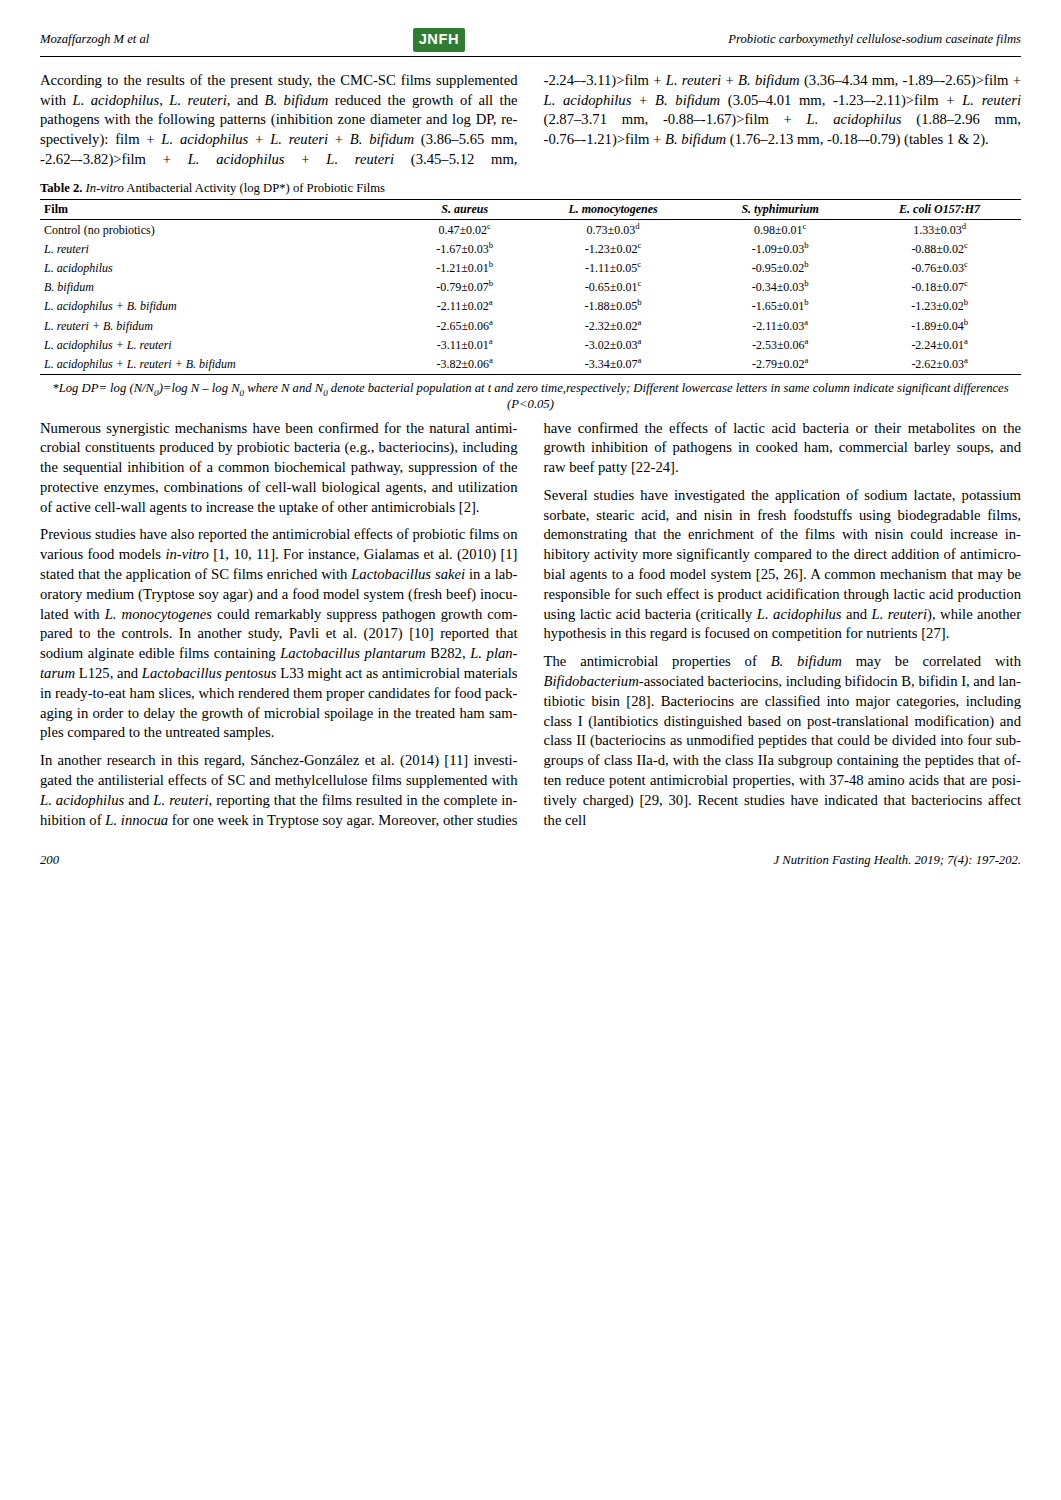Mozaffarzogh M et al
JNFH
Probiotic carboxymethyl cellulose-sodium caseinate films
According to the results of the present study, the CMC-SC films supplemented with L. acidophilus, L. reuteri, and B. bifidum reduced the growth of all the pathogens with the following patterns (inhibition zone diameter and log DP, respectively): film + L. acidophilus + L. reuteri + B. bifidum (3.86–5.65 mm, -2.62–-3.82)>film + L. acidophilus + L. reuteri (3.45–5.12 mm, -2.24–-3.11)>film + L. reuteri + B. bifidum (3.36–4.34 mm, -1.89–-2.65)>film + L. acidophilus + B. bifidum (3.05–4.01 mm, -1.23–-2.11)>film + L. reuteri (2.87–3.71 mm, -0.88–-1.67)>film + L. acidophilus (1.88–2.96 mm, -0.76–-1.21)>film + B. bifidum (1.76–2.13 mm, -0.18–-0.79) (tables 1 & 2).
Table 2. In-vitro Antibacterial Activity (log DP*) of Probiotic Films
| Film | S. aureus | L. monocytogenes | S. typhimurium | E. coli O157:H7 |
| --- | --- | --- | --- | --- |
| Control (no probiotics) | 0.47±0.02 c | 0.73±0.03 d | 0.98±0.01 c | 1.33±0.03 d |
| L. reuteri | -1.67±0.03 b | -1.23±0.02 c | -1.09±0.03 b | -0.88±0.02 c |
| L. acidophilus | -1.21±0.01 b | -1.11±0.05 c | -0.95±0.02 b | -0.76±0.03 c |
| B. bifidum | -0.79±0.07 b | -0.65±0.01 c | -0.34±0.03 b | -0.18±0.07 c |
| L. acidophilus + B. bifidum | -2.11±0.02 a | -1.88±0.05 b | -1.65±0.01 b | -1.23±0.02 b |
| L. reuteri + B. bifidum | -2.65±0.06 a | -2.32±0.02 a | -2.11±0.03 a | -1.89±0.04 b |
| L. acidophilus + L. reuteri | -3.11±0.01 a | -3.02±0.03 a | -2.53±0.06 a | -2.24±0.01 a |
| L. acidophilus + L. reuteri + B. bifidum | -3.82±0.06 a | -3.34±0.07 a | -2.79±0.02 a | -2.62±0.03 a |
*Log DP= log (N/N0)=log N – log N0 where N and N0 denote bacterial population at t and zero time,respectively; Different lowercase letters in same column indicate significant differences (P<0.05)
Numerous synergistic mechanisms have been confirmed for the natural antimicrobial constituents produced by probiotic bacteria (e.g., bacteriocins), including the sequential inhibition of a common biochemical pathway, suppression of the protective enzymes, combinations of cell-wall biological agents, and utilization of active cell-wall agents to increase the uptake of other antimicrobials [2].
Previous studies have also reported the antimicrobial effects of probiotic films on various food models in-vitro [1, 10, 11]. For instance, Gialamas et al. (2010) [1] stated that the application of SC films enriched with Lactobacillus sakei in a laboratory medium (Tryptose soy agar) and a food model system (fresh beef) inoculated with L. monocytogenes could remarkably suppress pathogen growth compared to the controls. In another study, Pavli et al. (2017) [10] reported that sodium alginate edible films containing Lactobacillus plantarum B282, L. plantarum L125, and Lactobacillus pentosus L33 might act as antimicrobial materials in ready-to-eat ham slices, which rendered them proper candidates for food packaging in order to delay the growth of microbial spoilage in the treated ham samples compared to the untreated samples.
In another research in this regard, Sánchez-González et al. (2014) [11] investigated the antilisterial effects of SC and methylcellulose films supplemented with L. acidophilus and L. reuteri, reporting that the films resulted in the complete inhibition of L. innocua for one week in Tryptose soy agar. Moreover, other studies have confirmed the effects of lactic acid bacteria or their metabolites on the growth inhibition of pathogens in cooked ham, commercial barley soups, and raw beef patty [22-24].
Several studies have investigated the application of sodium lactate, potassium sorbate, stearic acid, and nisin in fresh foodstuffs using biodegradable films, demonstrating that the enrichment of the films with nisin could increase inhibitory activity more significantly compared to the direct addition of antimicrobial agents to a food model system [25, 26]. A common mechanism that may be responsible for such effect is product acidification through lactic acid production using lactic acid bacteria (critically L. acidophilus and L. reuteri), while another hypothesis in this regard is focused on competition for nutrients [27].
The antimicrobial properties of B. bifidum may be correlated with Bifidobacterium-associated bacteriocins, including bifidocin B, bifidin I, and lantibiotic bisin [28]. Bacteriocins are classified into major categories, including class I (lantibiotics distinguished based on post-translational modification) and class II (bacteriocins as unmodified peptides that could be divided into four subgroups of class IIa-d, with the class IIa subgroup containing the peptides that often reduce potent antimicrobial properties, with 37-48 amino acids that are positively charged) [29, 30]. Recent studies have indicated that bacteriocins affect the cell
200
J Nutrition Fasting Health. 2019; 7(4): 197-202.